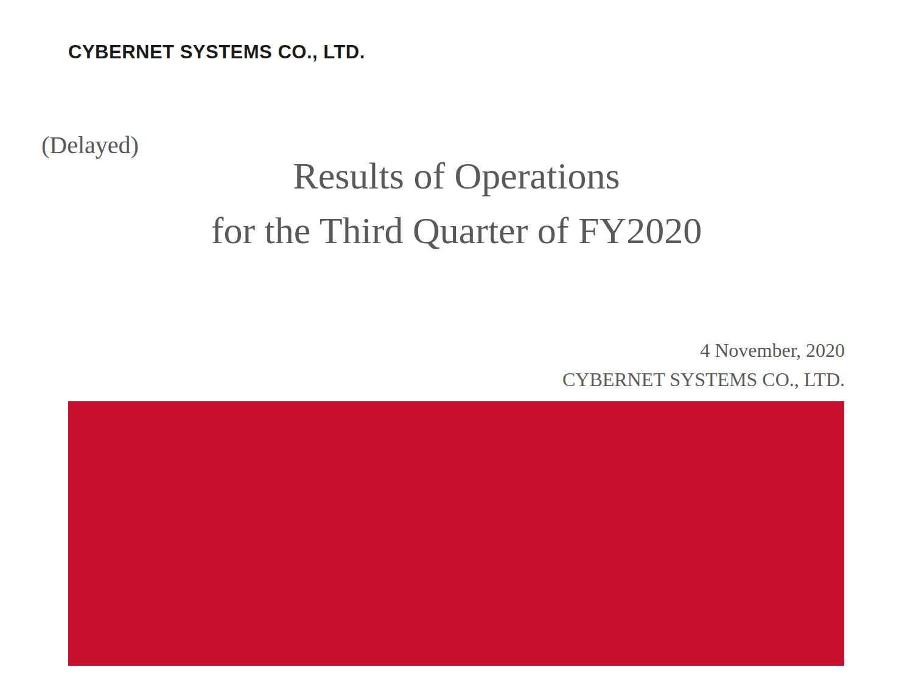CYBERNET SYSTEMS CO., LTD.
(Delayed)
Results of Operations for the Third Quarter of FY2020
4 November, 2020
CYBERNET SYSTEMS CO., LTD.